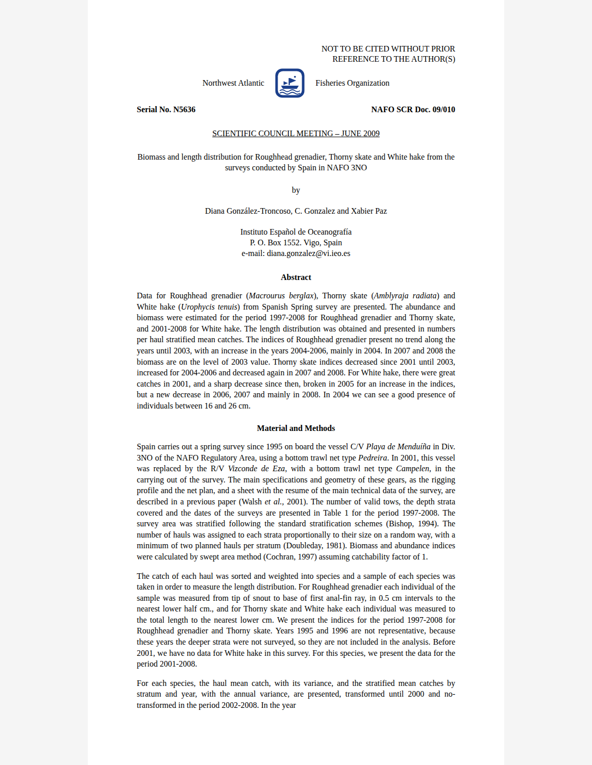NOT TO BE CITED WITHOUT PRIOR
REFERENCE TO THE AUTHOR(S)
Northwest Atlantic Fisheries Organization
Serial No. N5636 NAFO SCR Doc. 09/010
SCIENTIFIC COUNCIL MEETING – JUNE 2009
Biomass and length distribution for Roughhead grenadier, Thorny skate and White hake from the surveys conducted by Spain in NAFO 3NO
by
Diana González-Troncoso, C. Gonzalez and Xabier Paz
Instituto Español de Oceanografía
P. O. Box 1552. Vigo, Spain
e-mail: diana.gonzalez@vi.ieo.es
Abstract
Data for Roughhead grenadier (Macrourus berglax), Thorny skate (Amblyraja radiata) and White hake (Urophycis tenuis) from Spanish Spring survey are presented. The abundance and biomass were estimated for the period 1997-2008 for Roughhead grenadier and Thorny skate, and 2001-2008 for White hake. The length distribution was obtained and presented in numbers per haul stratified mean catches. The indices of Roughhead grenadier present no trend along the years until 2003, with an increase in the years 2004-2006, mainly in 2004. In 2007 and 2008 the biomass are on the level of 2003 value. Thorny skate indices decreased since 2001 until 2003, increased for 2004-2006 and decreased again in 2007 and 2008. For White hake, there were great catches in 2001, and a sharp decrease since then, broken in 2005 for an increase in the indices, but a new decrease in 2006, 2007 and mainly in 2008. In 2004 we can see a good presence of individuals between 16 and 26 cm.
Material and Methods
Spain carries out a spring survey since 1995 on board the vessel C/V Playa de Menduíña in Div. 3NO of the NAFO Regulatory Area, using a bottom trawl net type Pedreira. In 2001, this vessel was replaced by the R/V Vizconde de Eza, with a bottom trawl net type Campelen, in the carrying out of the survey. The main specifications and geometry of these gears, as the rigging profile and the net plan, and a sheet with the resume of the main technical data of the survey, are described in a previous paper (Walsh et al., 2001). The number of valid tows, the depth strata covered and the dates of the surveys are presented in Table 1 for the period 1997-2008. The survey area was stratified following the standard stratification schemes (Bishop, 1994). The number of hauls was assigned to each strata proportionally to their size on a random way, with a minimum of two planned hauls per stratum (Doubleday, 1981). Biomass and abundance indices were calculated by swept area method (Cochran, 1997) assuming catchability factor of 1.
The catch of each haul was sorted and weighted into species and a sample of each species was taken in order to measure the length distribution. For Roughhead grenadier each individual of the sample was measured from tip of snout to base of first anal-fin ray, in 0.5 cm intervals to the nearest lower half cm., and for Thorny skate and White hake each individual was measured to the total length to the nearest lower cm. We present the indices for the period 1997-2008 for Roughhead grenadier and Thorny skate. Years 1995 and 1996 are not representative, because these years the deeper strata were not surveyed, so they are not included in the analysis. Before 2001, we have no data for White hake in this survey. For this species, we present the data for the period 2001-2008.
For each species, the haul mean catch, with its variance, and the stratified mean catches by stratum and year, with the annual variance, are presented, transformed until 2000 and no-transformed in the period 2002-2008. In the year